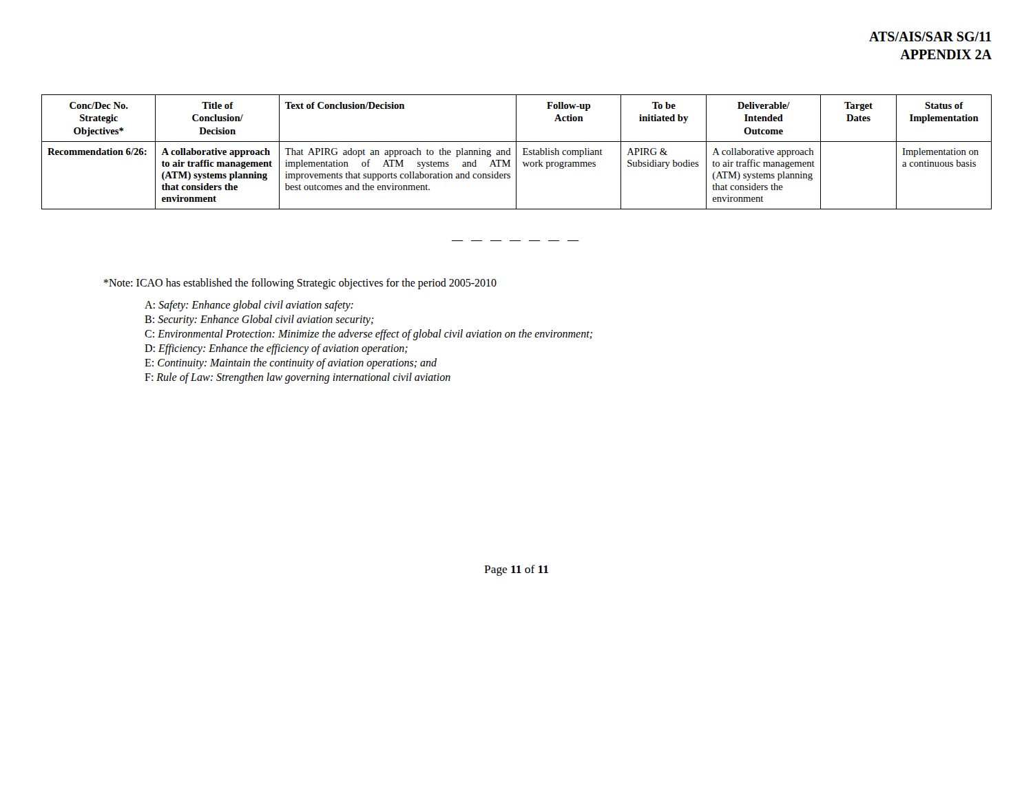ATS/AIS/SAR SG/11
APPENDIX 2A
| Conc/Dec No. Strategic Objectives* | Title of Conclusion/ Decision | Text of Conclusion/Decision | Follow-up Action | To be initiated by | Deliverable/ Intended Outcome | Target Dates | Status of Implementation |
| --- | --- | --- | --- | --- | --- | --- | --- |
| Recommendation 6/26: | A collaborative approach to air traffic management (ATM) systems planning that considers the environment | That APIRG adopt an approach to the planning and implementation of ATM systems and ATM improvements that supports collaboration and considers best outcomes and the environment. | Establish compliant work programmes | APIRG & Subsidiary bodies | A collaborative approach to air traffic management (ATM) systems planning that considers the environment | | Implementation on a continuous basis |
— — — — — — —
*Note: ICAO has established the following Strategic objectives for the period 2005-2010
A: Safety: Enhance global civil aviation safety:
B: Security: Enhance Global civil aviation security;
C: Environmental Protection: Minimize the adverse effect of global civil aviation on the environment;
D: Efficiency: Enhance the efficiency of aviation operation;
E: Continuity: Maintain the continuity of aviation operations; and
F: Rule of Law: Strengthen law governing international civil aviation
Page 11 of 11